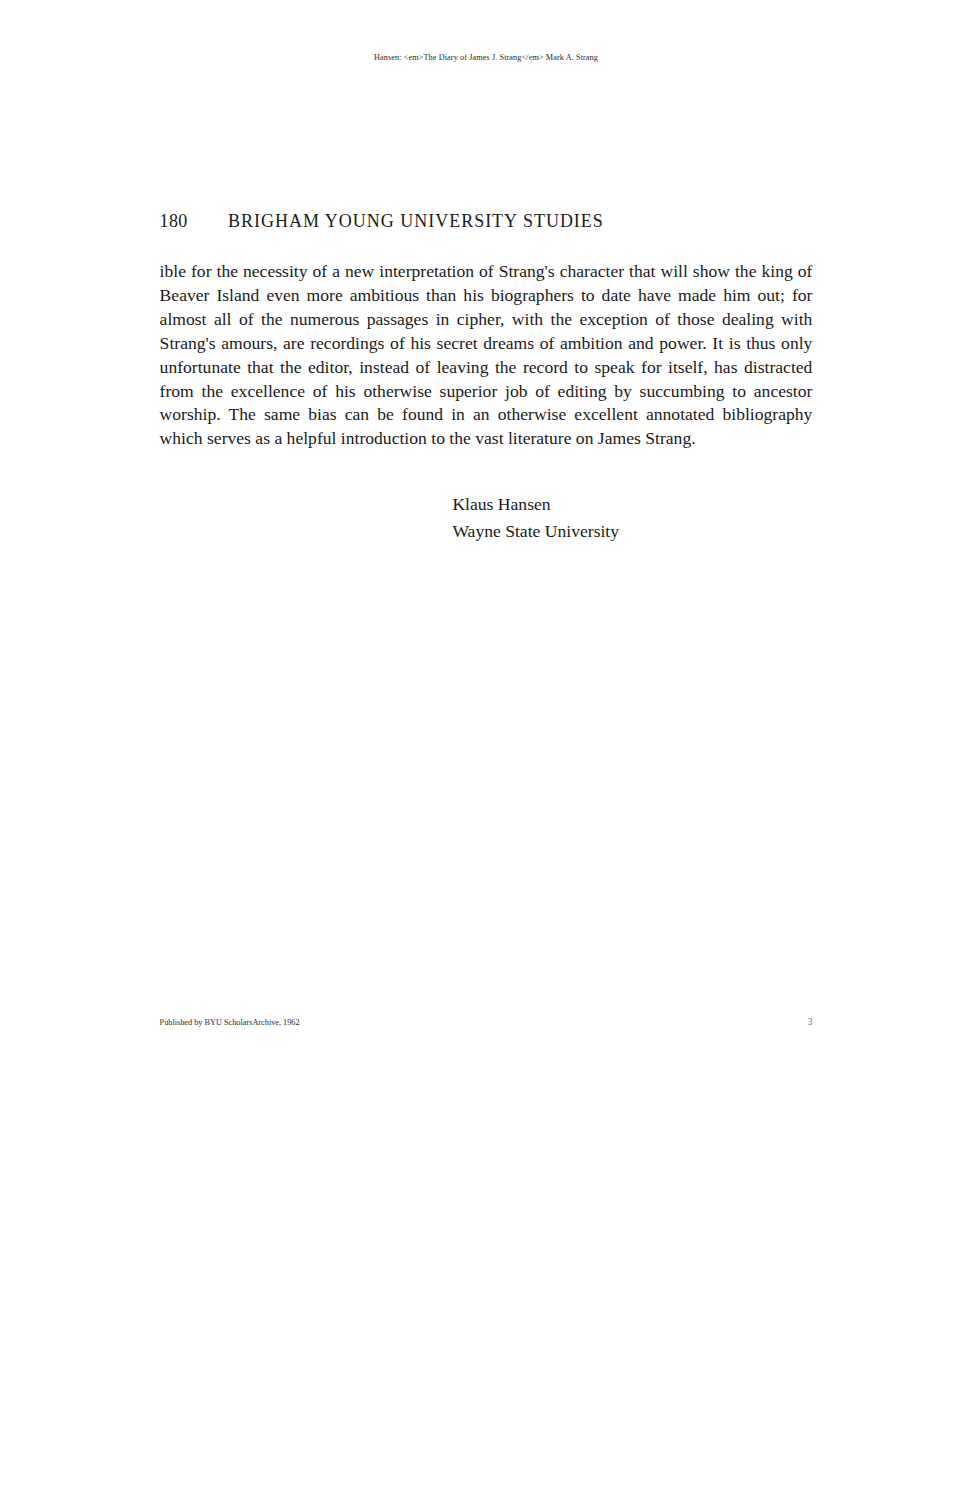Hansen: <em>The Diary of James J. Strang</em> Mark A. Strang
180 BRIGHAM YOUNG UNIVERSITY STUDIES
ible for the necessity of a new interpretation of Strang's char­acter that will show the king of Beaver Island even more am­bitious than his biographers to date have made him out; for almost all of the numerous passages in cipher, with the ex­ception of those dealing with Strang's amours, are recordings of his secret dreams of ambition and power. It is thus only unfortunate that the editor, instead of leaving the record to speak for itself, has distracted from the excellence of his other­wise superior job of editing by succumbing to ancestor worship. The same bias can be found in an otherwise excellent annotated bibliography which serves as a helpful introduction to the vast literature on James Strang.
Klaus Hansen
Wayne State University
Published by BYU ScholarsArchive, 1962 3